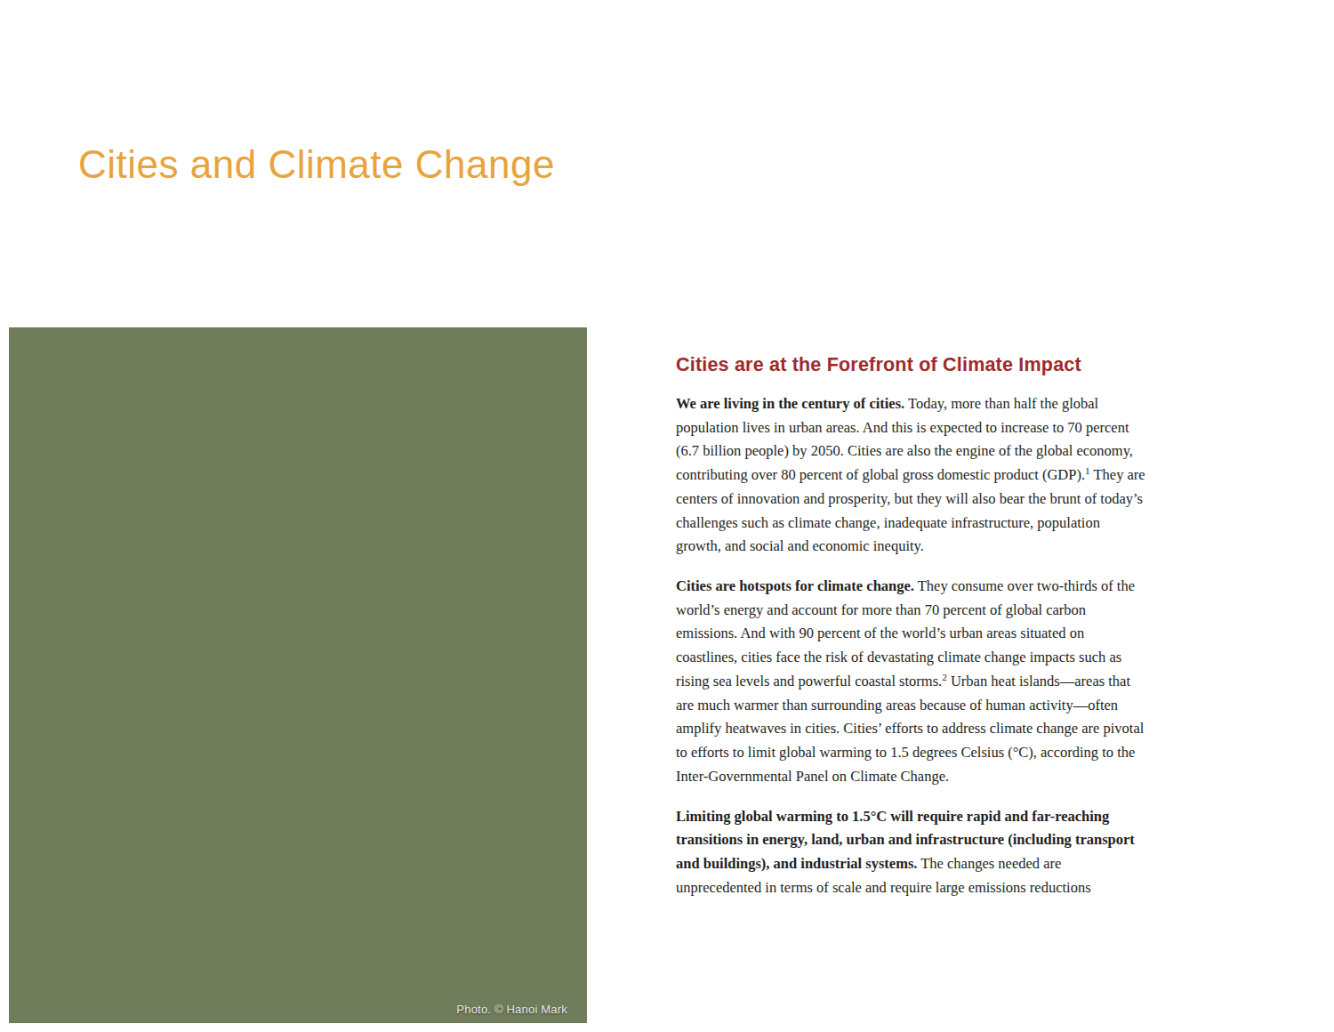Cities and Climate Change
Photo. © Hanoi Mark
Cities are at the Forefront of Climate Impact
We are living in the century of cities. Today, more than half the global population lives in urban areas. And this is expected to increase to 70 percent (6.7 billion people) by 2050. Cities are also the engine of the global economy, contributing over 80 percent of global gross domestic product (GDP).1 They are centers of innovation and prosperity, but they will also bear the brunt of today’s challenges such as climate change, inadequate infrastructure, population growth, and social and economic inequity.
Cities are hotspots for climate change. They consume over two-thirds of the world’s energy and account for more than 70 percent of global carbon emissions. And with 90 percent of the world’s urban areas situated on coastlines, cities face the risk of devastating climate change impacts such as rising sea levels and powerful coastal storms.2 Urban heat islands—areas that are much warmer than surrounding areas because of human activity—often amplify heatwaves in cities. Cities’ efforts to address climate change are pivotal to efforts to limit global warming to 1.5 degrees Celsius (°C), according to the Inter-Governmental Panel on Climate Change.
Limiting global warming to 1.5°C will require rapid and far-reaching transitions in energy, land, urban and infrastructure (including transport and buildings), and industrial systems. The changes needed are unprecedented in terms of scale and require large emissions reductions